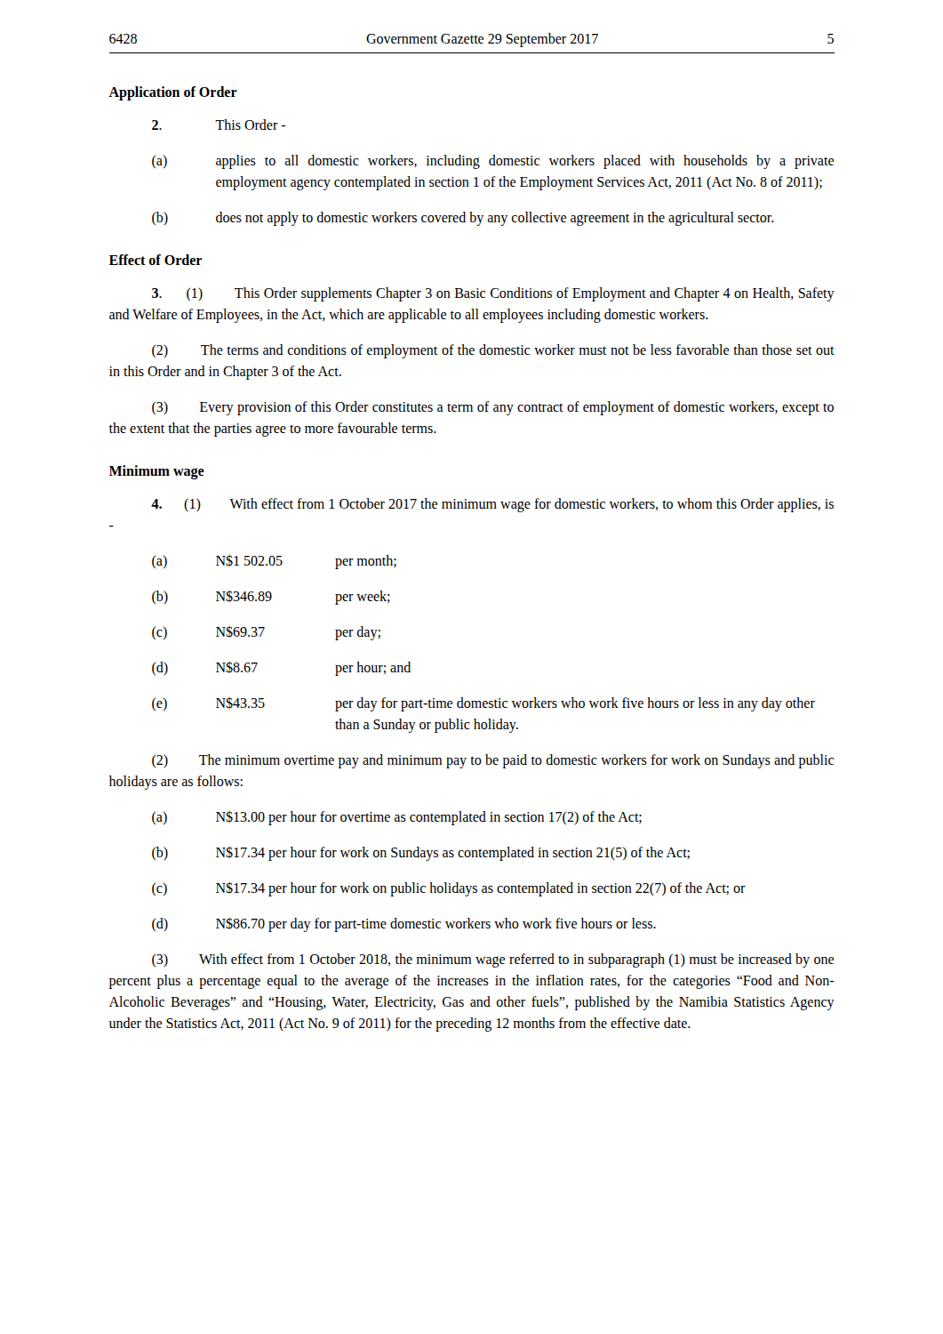6428 Government Gazette 29 September 2017 5
Application of Order
2. This Order -
(a) applies to all domestic workers, including domestic workers placed with households by a private employment agency contemplated in section 1 of the Employment Services Act, 2011 (Act No. 8 of 2011);
(b) does not apply to domestic workers covered by any collective agreement in the agricultural sector.
Effect of Order
3. (1) This Order supplements Chapter 3 on Basic Conditions of Employment and Chapter 4 on Health, Safety and Welfare of Employees, in the Act, which are applicable to all employees including domestic workers.
(2) The terms and conditions of employment of the domestic worker must not be less favorable than those set out in this Order and in Chapter 3 of the Act.
(3) Every provision of this Order constitutes a term of any contract of employment of domestic workers, except to the extent that the parties agree to more favourable terms.
Minimum wage
4. (1) With effect from 1 October 2017 the minimum wage for domestic workers, to whom this Order applies, is -
(a) N$1 502.05 per month;
(b) N$346.89 per week;
(c) N$69.37 per day;
(d) N$8.67 per hour; and
(e) N$43.35 per day for part-time domestic workers who work five hours or less in any day other than a Sunday or public holiday.
(2) The minimum overtime pay and minimum pay to be paid to domestic workers for work on Sundays and public holidays are as follows:
(a) N$13.00 per hour for overtime as contemplated in section 17(2) of the Act;
(b) N$17.34 per hour for work on Sundays as contemplated in section 21(5) of the Act;
(c) N$17.34 per hour for work on public holidays as contemplated in section 22(7) of the Act; or
(d) N$86.70 per day for part-time domestic workers who work five hours or less.
(3) With effect from 1 October 2018, the minimum wage referred to in subparagraph (1) must be increased by one percent plus a percentage equal to the average of the increases in the inflation rates, for the categories “Food and Non-Alcoholic Beverages” and “Housing, Water, Electricity, Gas and other fuels”, published by the Namibia Statistics Agency under the Statistics Act, 2011 (Act No. 9 of 2011) for the preceding 12 months from the effective date.